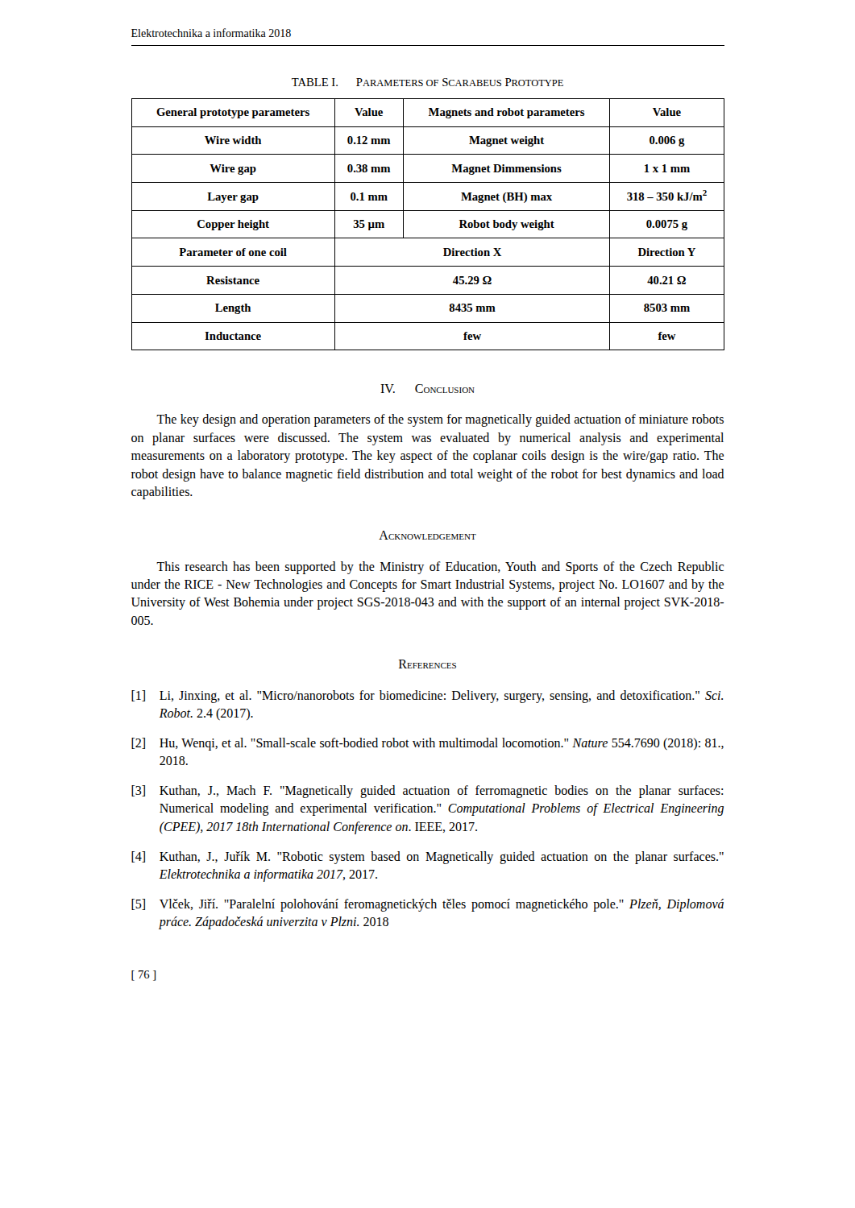Elektrotechnika a informatika 2018
TABLE I. PARAMETERS OF SCARABEUS PROTOTYPE
| General prototype parameters | Value | Magnets and robot parameters | Value |
| Wire width | 0.12 mm | Magnet weight | 0.006 g |
| Wire gap | 0.38 mm | Magnet Dimmensions | 1 x 1 mm |
| Layer gap | 0.1 mm | Magnet (BH) max | 318 – 350 kJ/m 2 |
| Copper height | 35 µm | Robot body weight | 0.0075 g |
| Parameter of one coil | Direction X | Direction Y |
| Resistance | 45.29 Ω | 40.21 Ω |
| Length | 8435 mm | 8503 mm |
| Inductance | few | few |
IV. Conclusion
The key design and operation parameters of the system for magnetically guided actuation of miniature robots on planar surfaces were discussed. The system was evaluated by numerical analysis and experimental measurements on a laboratory prototype. The key aspect of the coplanar coils design is the wire/gap ratio. The robot design have to balance magnetic field distribution and total weight of the robot for best dynamics and load capabilities.
Acknowledgement
This research has been supported by the Ministry of Education, Youth and Sports of the Czech Republic under the RICE - New Technologies and Concepts for Smart Industrial Systems, project No. LO1607 and by the University of West Bohemia under project SGS-2018-043 and with the support of an internal project SVK-2018-005.
References
[1] Li, Jinxing, et al. "Micro/nanorobots for biomedicine: Delivery, surgery, sensing, and detoxification." Sci. Robot. 2.4 (2017).
[2] Hu, Wenqi, et al. "Small-scale soft-bodied robot with multimodal locomotion." Nature 554.7690 (2018): 81., 2018.
[3] Kuthan, J., Mach F. "Magnetically guided actuation of ferromagnetic bodies on the planar surfaces: Numerical modeling and experimental verification." Computational Problems of Electrical Engineering (CPEE), 2017 18th International Conference on. IEEE, 2017.
[4] Kuthan, J., Juřík M. "Robotic system based on Magnetically guided actuation on the planar surfaces." Elektrotechnika a informatika 2017, 2017.
[5] Vlček, Jiří. "Paralelní polohování feromagnetických těles pomocí magnetického pole." Plzeň, Diplomová práce. Západočeská univerzita v Plzni. 2018
[ 76 ]